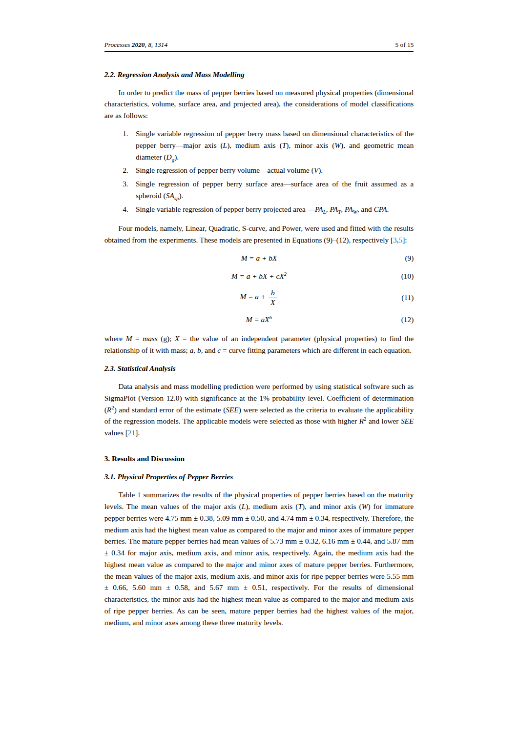Processes 2020, 8, 1314
5 of 15
2.2. Regression Analysis and Mass Modelling
In order to predict the mass of pepper berries based on measured physical properties (dimensional characteristics, volume, surface area, and projected area), the considerations of model classifications are as follows:
Single variable regression of pepper berry mass based on dimensional characteristics of the pepper berry—major axis (L), medium axis (T), minor axis (W), and geometric mean diameter (Dg).
Single regression of pepper berry volume—actual volume (V).
Single regression of pepper berry surface area—surface area of the fruit assumed as a spheroid (SAsp).
Single variable regression of pepper berry projected area —PAL, PAT, PAW, and CPA.
Four models, namely, Linear, Quadratic, S-curve, and Power, were used and fitted with the results obtained from the experiments. These models are presented in Equations (9)–(12), respectively [3,5]:
M = a + bX
(9)
M = a + bX + cX2
(10)
M = a + bX
(11)
M = aXb
(12)
where M = mass (g); X = the value of an independent parameter (physical properties) to find the relationship of it with mass; a, b, and c = curve fitting parameters which are different in each equation.
2.3. Statistical Analysis
Data analysis and mass modelling prediction were performed by using statistical software such as SigmaPlot (Version 12.0) with significance at the 1% probability level. Coefficient of determination (R2) and standard error of the estimate (SEE) were selected as the criteria to evaluate the applicability of the regression models. The applicable models were selected as those with higher R2 and lower SEE values [21].
3. Results and Discussion
3.1. Physical Properties of Pepper Berries
Table 1 summarizes the results of the physical properties of pepper berries based on the maturity levels. The mean values of the major axis (L), medium axis (T), and minor axis (W) for immature pepper berries were 4.75 mm ± 0.38, 5.09 mm ± 0.50, and 4.74 mm ± 0.34, respectively. Therefore, the medium axis had the highest mean value as compared to the major and minor axes of immature pepper berries. The mature pepper berries had mean values of 5.73 mm ± 0.32, 6.16 mm ± 0.44, and 5.87 mm ± 0.34 for major axis, medium axis, and minor axis, respectively. Again, the medium axis had the highest mean value as compared to the major and minor axes of mature pepper berries. Furthermore, the mean values of the major axis, medium axis, and minor axis for ripe pepper berries were 5.55 mm ± 0.66, 5.60 mm ± 0.58, and 5.67 mm ± 0.51, respectively. For the results of dimensional characteristics, the minor axis had the highest mean value as compared to the major and medium axis of ripe pepper berries. As can be seen, mature pepper berries had the highest values of the major, medium, and minor axes among these three maturity levels.